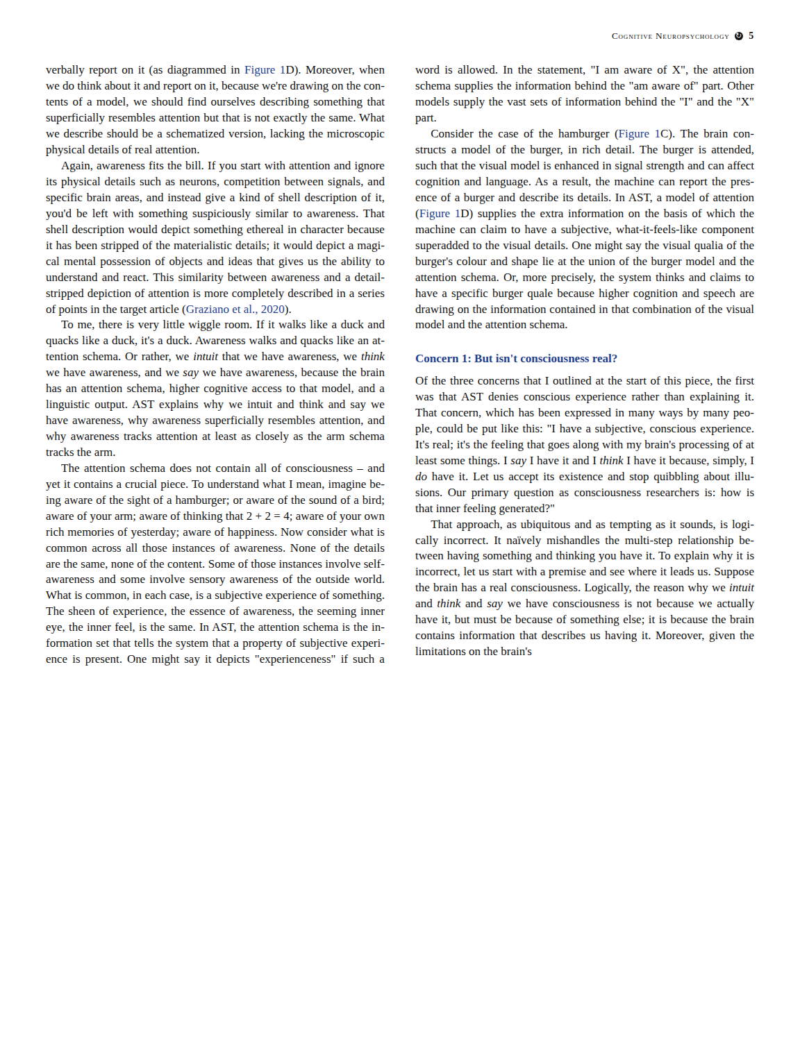Cognitive Neuropsychology ↻ 5
verbally report on it (as diagrammed in Figure 1 D). Moreover, when we do think about it and report on it, because we're drawing on the contents of a model, we should find ourselves describing something that superficially resembles attention but that is not exactly the same. What we describe should be a schematized version, lacking the microscopic physical details of real attention.
Again, awareness fits the bill. If you start with attention and ignore its physical details such as neurons, competition between signals, and specific brain areas, and instead give a kind of shell description of it, you'd be left with something suspiciously similar to awareness. That shell description would depict something ethereal in character because it has been stripped of the materialistic details; it would depict a magical mental possession of objects and ideas that gives us the ability to understand and react. This similarity between awareness and a detail-stripped depiction of attention is more completely described in a series of points in the target article (Graziano et al., 2020).
To me, there is very little wiggle room. If it walks like a duck and quacks like a duck, it's a duck. Awareness walks and quacks like an attention schema. Or rather, we intuit that we have awareness, we think we have awareness, and we say we have awareness, because the brain has an attention schema, higher cognitive access to that model, and a linguistic output. AST explains why we intuit and think and say we have awareness, why awareness superficially resembles attention, and why awareness tracks attention at least as closely as the arm schema tracks the arm.
The attention schema does not contain all of consciousness – and yet it contains a crucial piece. To understand what I mean, imagine being aware of the sight of a hamburger; or aware of the sound of a bird; aware of your arm; aware of thinking that 2 + 2 = 4; aware of your own rich memories of yesterday; aware of happiness. Now consider what is common across all those instances of awareness. None of the details are the same, none of the content. Some of those instances involve self-awareness and some involve sensory awareness of the outside world. What is common, in each case, is a subjective experience of something. The sheen of experience, the essence of awareness, the seeming inner eye, the inner feel, is the same. In AST, the attention schema is the information set that tells the system that a property of subjective experience is present. One might say it depicts "experienceness" if such a word is allowed. In the statement, "I am aware of X", the attention schema supplies the information behind the "am aware of" part. Other models supply the vast sets of information behind the "I" and the "X" part.
Consider the case of the hamburger (Figure 1 C). The brain constructs a model of the burger, in rich detail. The burger is attended, such that the visual model is enhanced in signal strength and can affect cognition and language. As a result, the machine can report the presence of a burger and describe its details. In AST, a model of attention (Figure 1 D) supplies the extra information on the basis of which the machine can claim to have a subjective, what-it-feels-like component superadded to the visual details. One might say the visual qualia of the burger's colour and shape lie at the union of the burger model and the attention schema. Or, more precisely, the system thinks and claims to have a specific burger quale because higher cognition and speech are drawing on the information contained in that combination of the visual model and the attention schema.
Concern 1: But isn't consciousness real?
Of the three concerns that I outlined at the start of this piece, the first was that AST denies conscious experience rather than explaining it. That concern, which has been expressed in many ways by many people, could be put like this: "I have a subjective, conscious experience. It's real; it's the feeling that goes along with my brain's processing of at least some things. I say I have it and I think I have it because, simply, I do have it. Let us accept its existence and stop quibbling about illusions. Our primary question as consciousness researchers is: how is that inner feeling generated?"
That approach, as ubiquitous and as tempting as it sounds, is logically incorrect. It naïvely mishandles the multi-step relationship between having something and thinking you have it. To explain why it is incorrect, let us start with a premise and see where it leads us. Suppose the brain has a real consciousness. Logically, the reason why we intuit and think and say we have consciousness is not because we actually have it, but must be because of something else; it is because the brain contains information that describes us having it. Moreover, given the limitations on the brain's